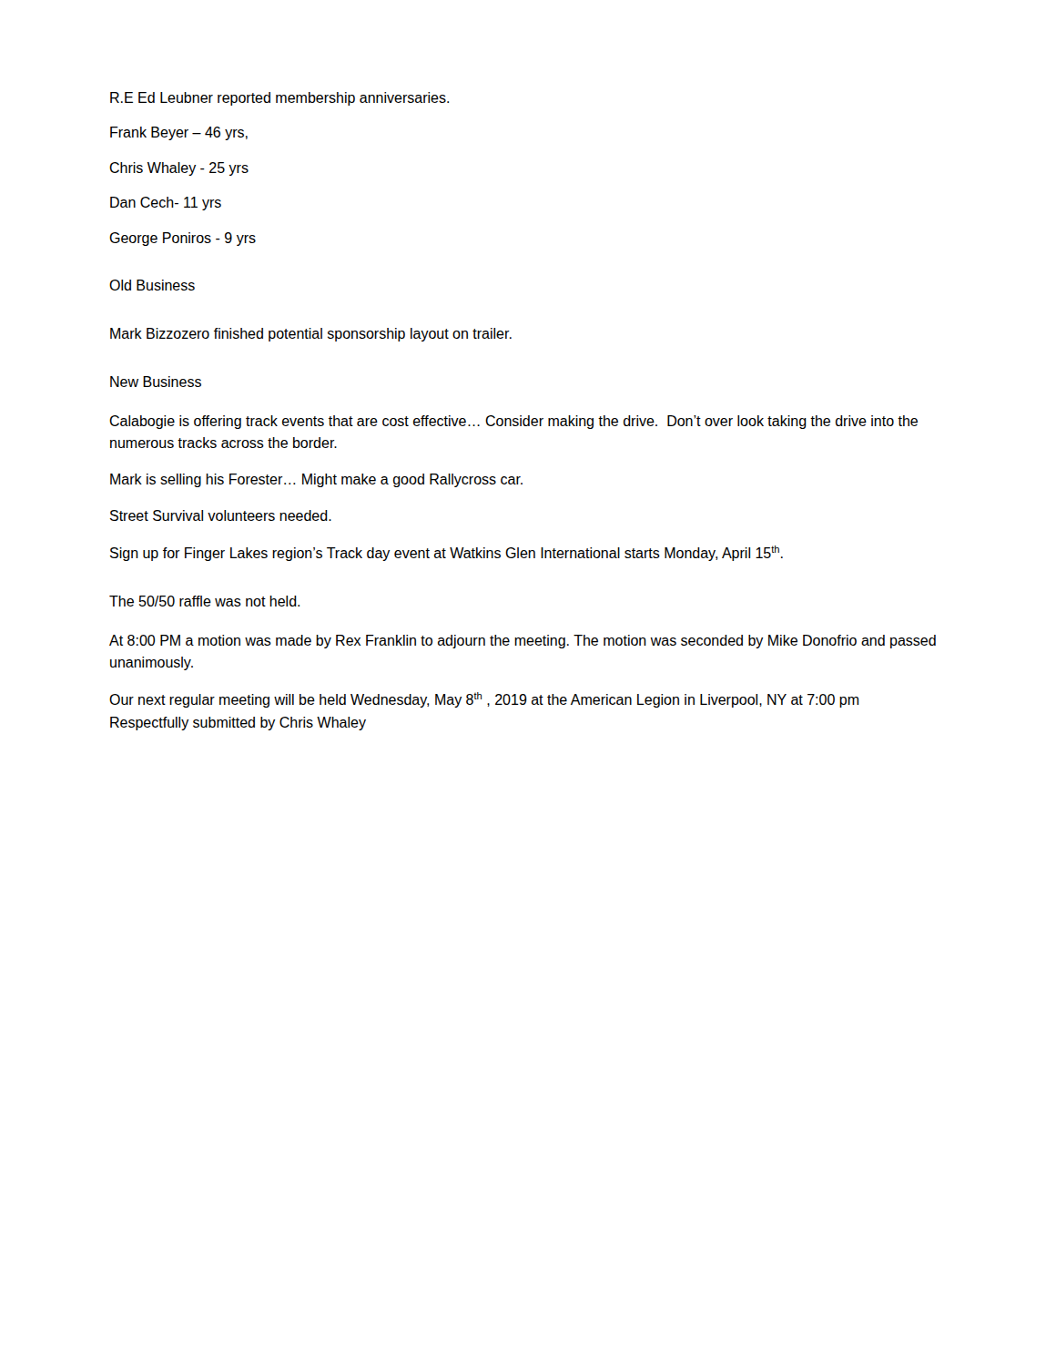R.E Ed Leubner reported membership anniversaries.
Frank Beyer – 46 yrs,
Chris Whaley - 25 yrs
Dan Cech- 11 yrs
George Poniros - 9 yrs
Old Business
Mark Bizzozero finished potential sponsorship layout on trailer.
New Business
Calabogie is offering track events that are cost effective… Consider making the drive. Don’t over look taking the drive into the numerous tracks across the border.
Mark is selling his Forester… Might make a good Rallycross car.
Street Survival volunteers needed.
Sign up for Finger Lakes region’s Track day event at Watkins Glen International starts Monday, April 15th.
The 50/50 raffle was not held.
At 8:00 PM a motion was made by Rex Franklin to adjourn the meeting. The motion was seconded by Mike Donofrio and passed unanimously.
Our next regular meeting will be held Wednesday, May 8th , 2019 at the American Legion in Liverpool, NY at 7:00 pm
Respectfully submitted by Chris Whaley